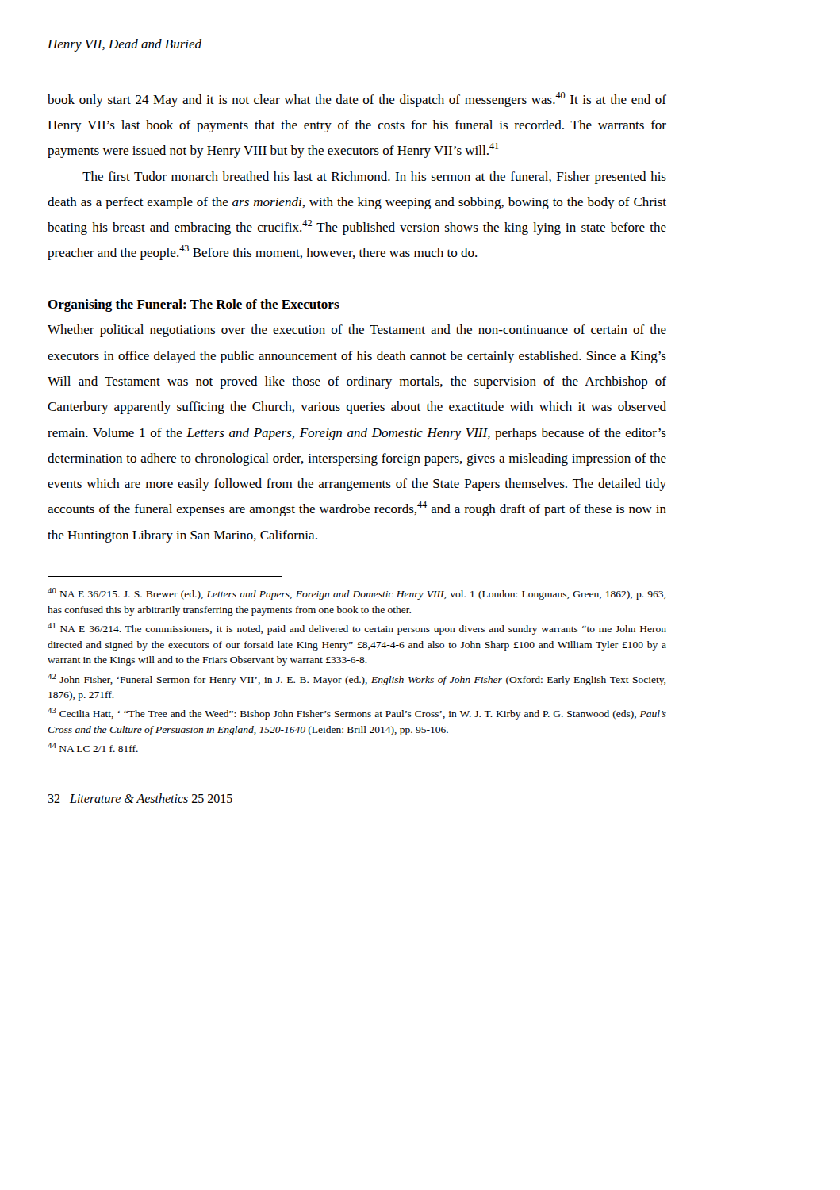Henry VII, Dead and Buried
book only start 24 May and it is not clear what the date of the dispatch of messengers was.40 It is at the end of Henry VII’s last book of payments that the entry of the costs for his funeral is recorded. The warrants for payments were issued not by Henry VIII but by the executors of Henry VII’s will.41
The first Tudor monarch breathed his last at Richmond. In his sermon at the funeral, Fisher presented his death as a perfect example of the ars moriendi, with the king weeping and sobbing, bowing to the body of Christ beating his breast and embracing the crucifix.42 The published version shows the king lying in state before the preacher and the people.43 Before this moment, however, there was much to do.
Organising the Funeral: The Role of the Executors
Whether political negotiations over the execution of the Testament and the non-continuance of certain of the executors in office delayed the public announcement of his death cannot be certainly established. Since a King’s Will and Testament was not proved like those of ordinary mortals, the supervision of the Archbishop of Canterbury apparently sufficing the Church, various queries about the exactitude with which it was observed remain. Volume 1 of the Letters and Papers, Foreign and Domestic Henry VIII, perhaps because of the editor’s determination to adhere to chronological order, interspersing foreign papers, gives a misleading impression of the events which are more easily followed from the arrangements of the State Papers themselves. The detailed tidy accounts of the funeral expenses are amongst the wardrobe records,44 and a rough draft of part of these is now in the Huntington Library in San Marino, California.
40 NA E 36/215. J. S. Brewer (ed.), Letters and Papers, Foreign and Domestic Henry VIII, vol. 1 (London: Longmans, Green, 1862), p. 963, has confused this by arbitrarily transferring the payments from one book to the other.
41 NA E 36/214. The commissioners, it is noted, paid and delivered to certain persons upon divers and sundry warrants “to me John Heron directed and signed by the executors of our forsaid late King Henry” £8,474-4-6 and also to John Sharp £100 and William Tyler £100 by a warrant in the Kings will and to the Friars Observant by warrant £333-6-8.
42 John Fisher, ‘Funeral Sermon for Henry VII’, in J. E. B. Mayor (ed.), English Works of John Fisher (Oxford: Early English Text Society, 1876), p. 271ff.
43 Cecilia Hatt, ‘ “The Tree and the Weed”: Bishop John Fisher’s Sermons at Paul’s Cross’, in W. J. T. Kirby and P. G. Stanwood (eds), Paul’s Cross and the Culture of Persuasion in England, 1520-1640 (Leiden: Brill 2014), pp. 95-106.
44 NA LC 2/1 f. 81ff.
32 Literature & Aesthetics 25 2015